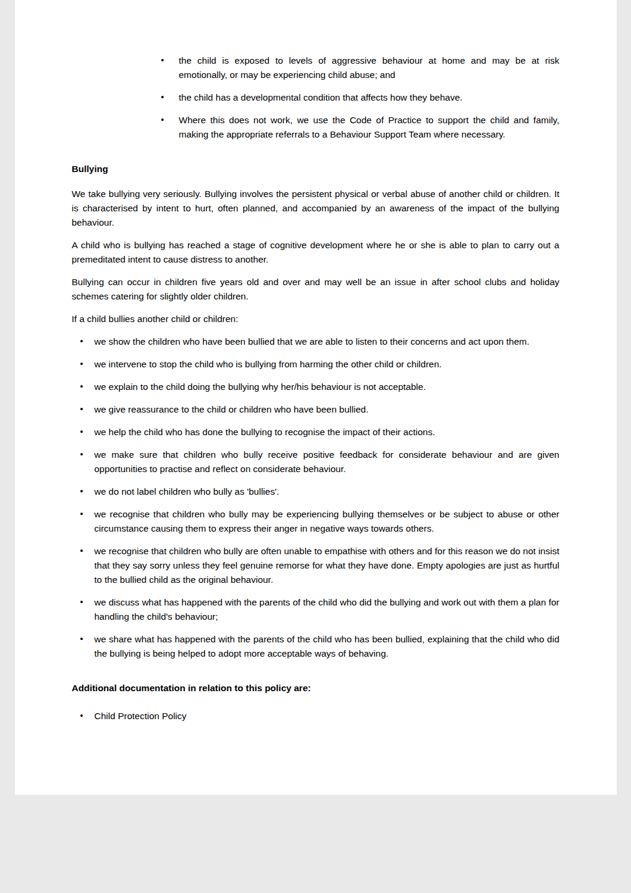the child is exposed to levels of aggressive behaviour at home and may be at risk emotionally, or may be experiencing child abuse; and
the child has a developmental condition that affects how they behave.
Where this does not work, we use the Code of Practice to support the child and family, making the appropriate referrals to a Behaviour Support Team where necessary.
Bullying
We take bullying very seriously. Bullying involves the persistent physical or verbal abuse of another child or children. It is characterised by intent to hurt, often planned, and accompanied by an awareness of the impact of the bullying behaviour.
A child who is bullying has reached a stage of cognitive development where he or she is able to plan to carry out a premeditated intent to cause distress to another.
Bullying can occur in children five years old and over and may well be an issue in after school clubs and holiday schemes catering for slightly older children.
If a child bullies another child or children:
we show the children who have been bullied that we are able to listen to their concerns and act upon them.
we intervene to stop the child who is bullying from harming the other child or children.
we explain to the child doing the bullying why her/his behaviour is not acceptable.
we give reassurance to the child or children who have been bullied.
we help the child who has done the bullying to recognise the impact of their actions.
we make sure that children who bully receive positive feedback for considerate behaviour and are given opportunities to practise and reflect on considerate behaviour.
we do not label children who bully as 'bullies'.
we recognise that children who bully may be experiencing bullying themselves or be subject to abuse or other circumstance causing them to express their anger in negative ways towards others.
we recognise that children who bully are often unable to empathise with others and for this reason we do not insist that they say sorry unless they feel genuine remorse for what they have done. Empty apologies are just as hurtful to the bullied child as the original behaviour.
we discuss what has happened with the parents of the child who did the bullying and work out with them a plan for handling the child's behaviour;
we share what has happened with the parents of the child who has been bullied, explaining that the child who did the bullying is being helped to adopt more acceptable ways of behaving.
Additional documentation in relation to this policy are:
Child Protection Policy